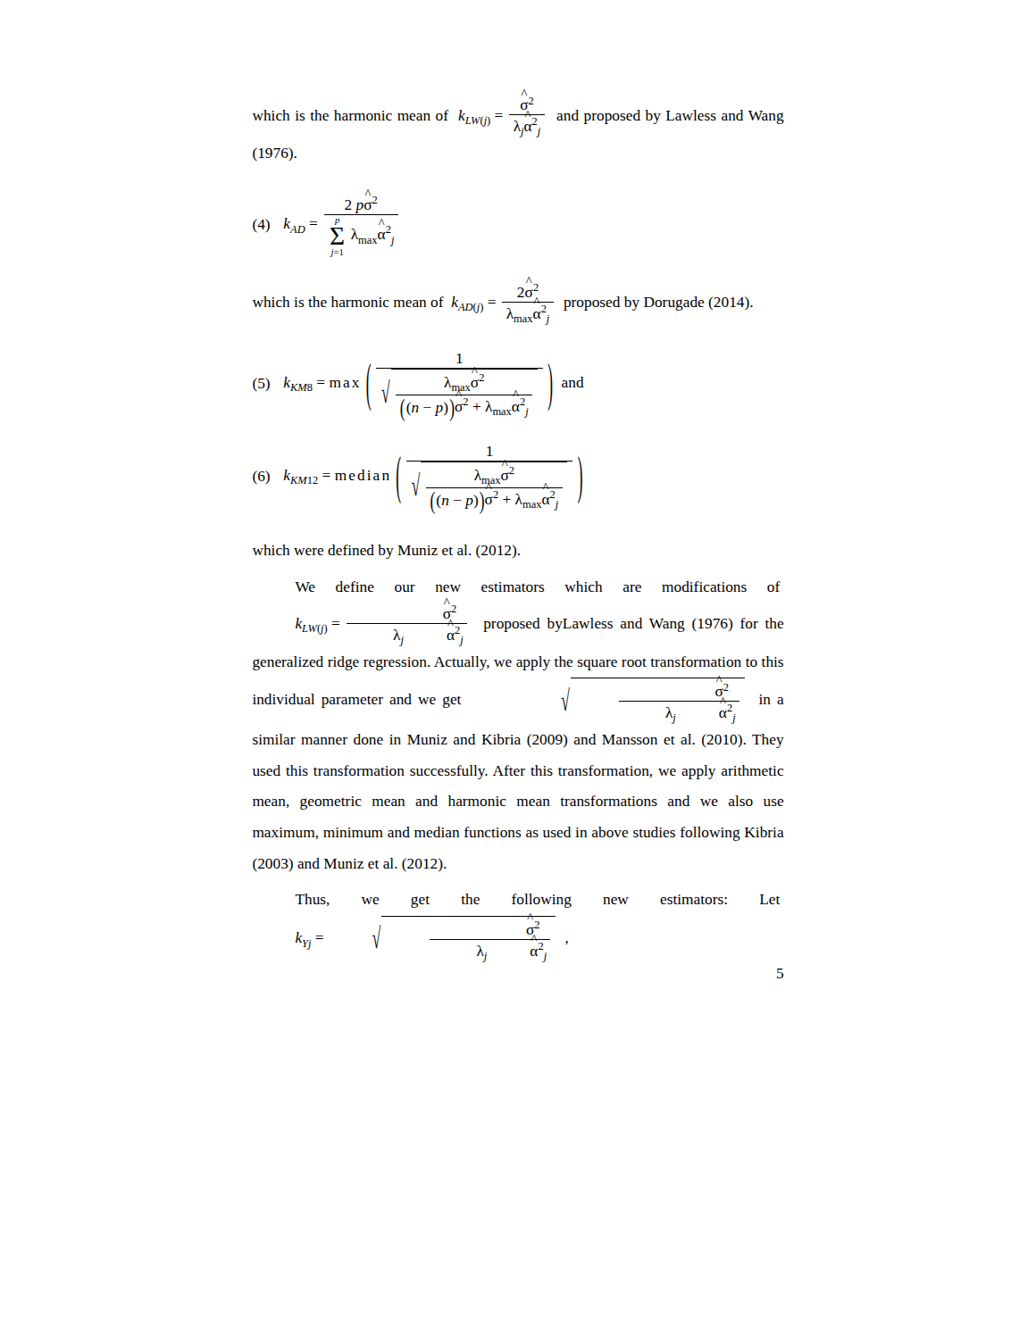which is the harmonic mean of kLW(j) = σ 2 λjα 2 j and proposed by Lawless and Wang (1976).
(4) kAD = 2 pσ 2 p Σ j=1 λmax α 2 j
which is the harmonic mean of kAD(j) = 2σ 2 λmax α 2 j proposed by Dorugade (2014).
(5) kKM8 = max 1 λmax σ 2 (n − p) σ 2 + λmax α 2 j and
(6) kKM12 = median 1 λmax σ 2 (n − p) σ 2 + λmax α 2 j
which were defined by Muniz et al. (2012).
We define our new estimators which are modifications of kLW(j) = σ 2 λjα 2 j proposed byLawless and Wang (1976) for the generalized ridge regression. Actually, we apply the square root transformation to this individual parameter and we get σ 2 λjα 2 j in a similar manner done in Muniz and Kibria (2009) and Mansson et al. (2010). They used this transformation successfully. After this transformation, we apply arithmetic mean, geometric mean and harmonic mean transformations and we also use maximum, minimum and median functions as used in above studies following Kibria (2003) and Muniz et al. (2012).
Thus, we get the following new estimators: Let kYj = σ 2 λjα 2 j ,
5